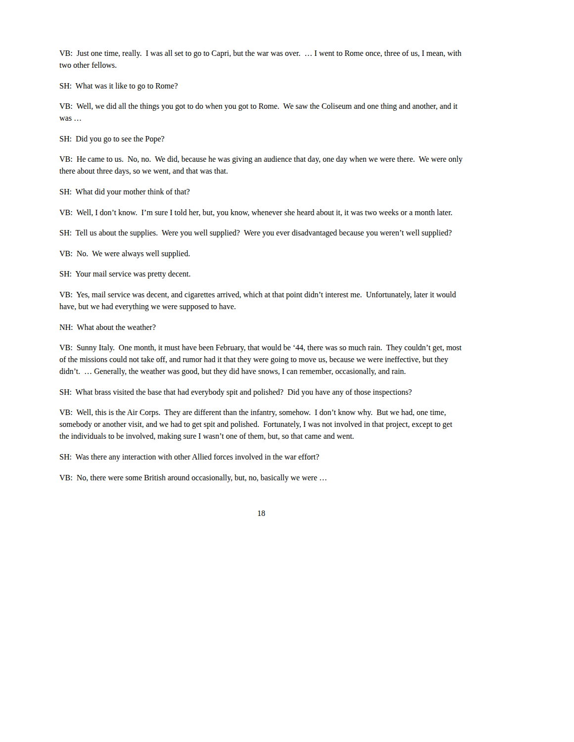VB: Just one time, really. I was all set to go to Capri, but the war was over. … I went to Rome once, three of us, I mean, with two other fellows.
SH: What was it like to go to Rome?
VB: Well, we did all the things you got to do when you got to Rome. We saw the Coliseum and one thing and another, and it was …
SH: Did you go to see the Pope?
VB: He came to us. No, no. We did, because he was giving an audience that day, one day when we were there. We were only there about three days, so we went, and that was that.
SH: What did your mother think of that?
VB: Well, I don’t know. I’m sure I told her, but, you know, whenever she heard about it, it was two weeks or a month later.
SH: Tell us about the supplies. Were you well supplied? Were you ever disadvantaged because you weren’t well supplied?
VB: No. We were always well supplied.
SH: Your mail service was pretty decent.
VB: Yes, mail service was decent, and cigarettes arrived, which at that point didn’t interest me. Unfortunately, later it would have, but we had everything we were supposed to have.
NH: What about the weather?
VB: Sunny Italy. One month, it must have been February, that would be ‘44, there was so much rain. They couldn’t get, most of the missions could not take off, and rumor had it that they were going to move us, because we were ineffective, but they didn’t. … Generally, the weather was good, but they did have snows, I can remember, occasionally, and rain.
SH: What brass visited the base that had everybody spit and polished? Did you have any of those inspections?
VB: Well, this is the Air Corps. They are different than the infantry, somehow. I don’t know why. But we had, one time, somebody or another visit, and we had to get spit and polished. Fortunately, I was not involved in that project, except to get the individuals to be involved, making sure I wasn’t one of them, but, so that came and went.
SH: Was there any interaction with other Allied forces involved in the war effort?
VB: No, there were some British around occasionally, but, no, basically we were …
18